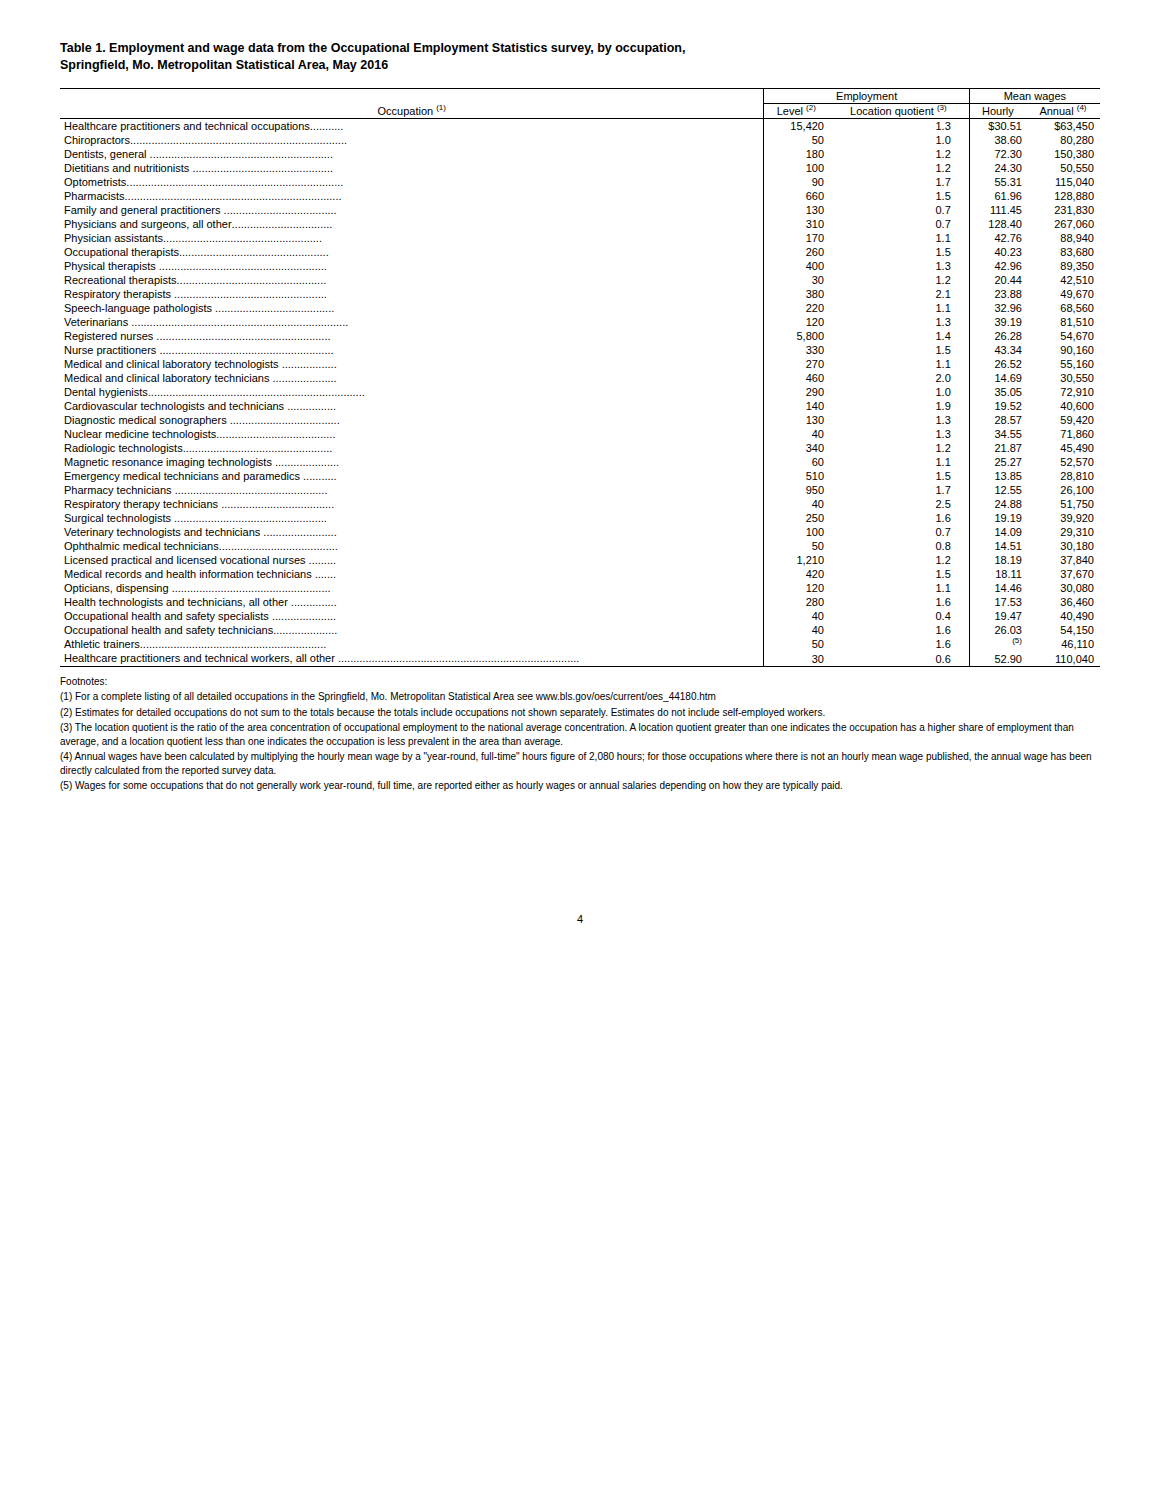Table 1. Employment and wage data from the Occupational Employment Statistics survey, by occupation,
Springfield, Mo. Metropolitan Statistical Area, May 2016
| Occupation (1) | Employment | Mean wages |
| --- | --- | --- |
| Level (2) | Location quotient (3) | Hourly | Annual (4) |
| Healthcare practitioners and technical occupations ........... | 15,420 | 1.3 | $30.51 | $63,450 |
| Chiropractors ....................................................................... | 50 | 1.0 | 38.60 | 80,280 |
| Dentists, general ............................................................ | 180 | 1.2 | 72.30 | 150,380 |
| Dietitians and nutritionists .............................................. | 100 | 1.2 | 24.30 | 50,550 |
| Optometrists ....................................................................... | 90 | 1.7 | 55.31 | 115,040 |
| Pharmacists ....................................................................... | 660 | 1.5 | 61.96 | 128,880 |
| Family and general practitioners ..................................... | 130 | 0.7 | 111.45 | 231,830 |
| Physicians and surgeons, all other ................................. | 310 | 0.7 | 128.40 | 267,060 |
| Physician assistants .................................................... | 170 | 1.1 | 42.76 | 88,940 |
| Occupational therapists ................................................. | 260 | 1.5 | 40.23 | 83,680 |
| Physical therapists ....................................................... | 400 | 1.3 | 42.96 | 89,350 |
| Recreational therapists ................................................. | 30 | 1.2 | 20.44 | 42,510 |
| Respiratory therapists .................................................. | 380 | 2.1 | 23.88 | 49,670 |
| Speech-language pathologists ....................................... | 220 | 1.1 | 32.96 | 68,560 |
| Veterinarians ....................................................................... | 120 | 1.3 | 39.19 | 81,510 |
| Registered nurses ......................................................... | 5,800 | 1.4 | 26.28 | 54,670 |
| Nurse practitioners ......................................................... | 330 | 1.5 | 43.34 | 90,160 |
| Medical and clinical laboratory technologists .................. | 270 | 1.1 | 26.52 | 55,160 |
| Medical and clinical laboratory technicians ..................... | 460 | 2.0 | 14.69 | 30,550 |
| Dental hygienists ....................................................................... | 290 | 1.0 | 35.05 | 72,910 |
| Cardiovascular technologists and technicians ................ | 140 | 1.9 | 19.52 | 40,600 |
| Diagnostic medical sonographers .................................... | 130 | 1.3 | 28.57 | 59,420 |
| Nuclear medicine technologists ....................................... | 40 | 1.3 | 34.55 | 71,860 |
| Radiologic technologists ................................................. | 340 | 1.2 | 21.87 | 45,490 |
| Magnetic resonance imaging technologists ..................... | 60 | 1.1 | 25.27 | 52,570 |
| Emergency medical technicians and paramedics ........... | 510 | 1.5 | 13.85 | 28,810 |
| Pharmacy technicians .................................................. | 950 | 1.7 | 12.55 | 26,100 |
| Respiratory therapy technicians ..................................... | 40 | 2.5 | 24.88 | 51,750 |
| Surgical technologists .................................................. | 250 | 1.6 | 19.19 | 39,920 |
| Veterinary technologists and technicians ........................ | 100 | 0.7 | 14.09 | 29,310 |
| Ophthalmic medical technicians ....................................... | 50 | 0.8 | 14.51 | 30,180 |
| Licensed practical and licensed vocational nurses ......... | 1,210 | 1.2 | 18.19 | 37,840 |
| Medical records and health information technicians ....... | 420 | 1.5 | 18.11 | 37,670 |
| Opticians, dispensing .................................................... | 120 | 1.1 | 14.46 | 30,080 |
| Health technologists and technicians, all other ............... | 280 | 1.6 | 17.53 | 36,460 |
| Occupational health and safety specialists ..................... | 40 | 0.4 | 19.47 | 40,490 |
| Occupational health and safety technicians ..................... | 40 | 1.6 | 26.03 | 54,150 |
| Athletic trainers ............................................................. | 50 | 1.6 | (5) | 46,110 |
| Healthcare practitioners and technical workers, all other ............................................................................... | 30 | 0.6 | 52.90 | 110,040 |
Footnotes:
(1) For a complete listing of all detailed occupations in the Springfield, Mo. Metropolitan Statistical Area see www.bls.gov/oes/current/oes_44180.htm
(2) Estimates for detailed occupations do not sum to the totals because the totals include occupations not shown separately. Estimates do not include self-employed workers.
(3) The location quotient is the ratio of the area concentration of occupational employment to the national average concentration. A location quotient greater than one indicates the occupation has a higher share of employment than average, and a location quotient less than one indicates the occupation is less prevalent in the area than average.
(4) Annual wages have been calculated by multiplying the hourly mean wage by a "year-round, full-time" hours figure of 2,080 hours; for those occupations where there is not an hourly mean wage published, the annual wage has been directly calculated from the reported survey data.
(5) Wages for some occupations that do not generally work year-round, full time, are reported either as hourly wages or annual salaries depending on how they are typically paid.
4